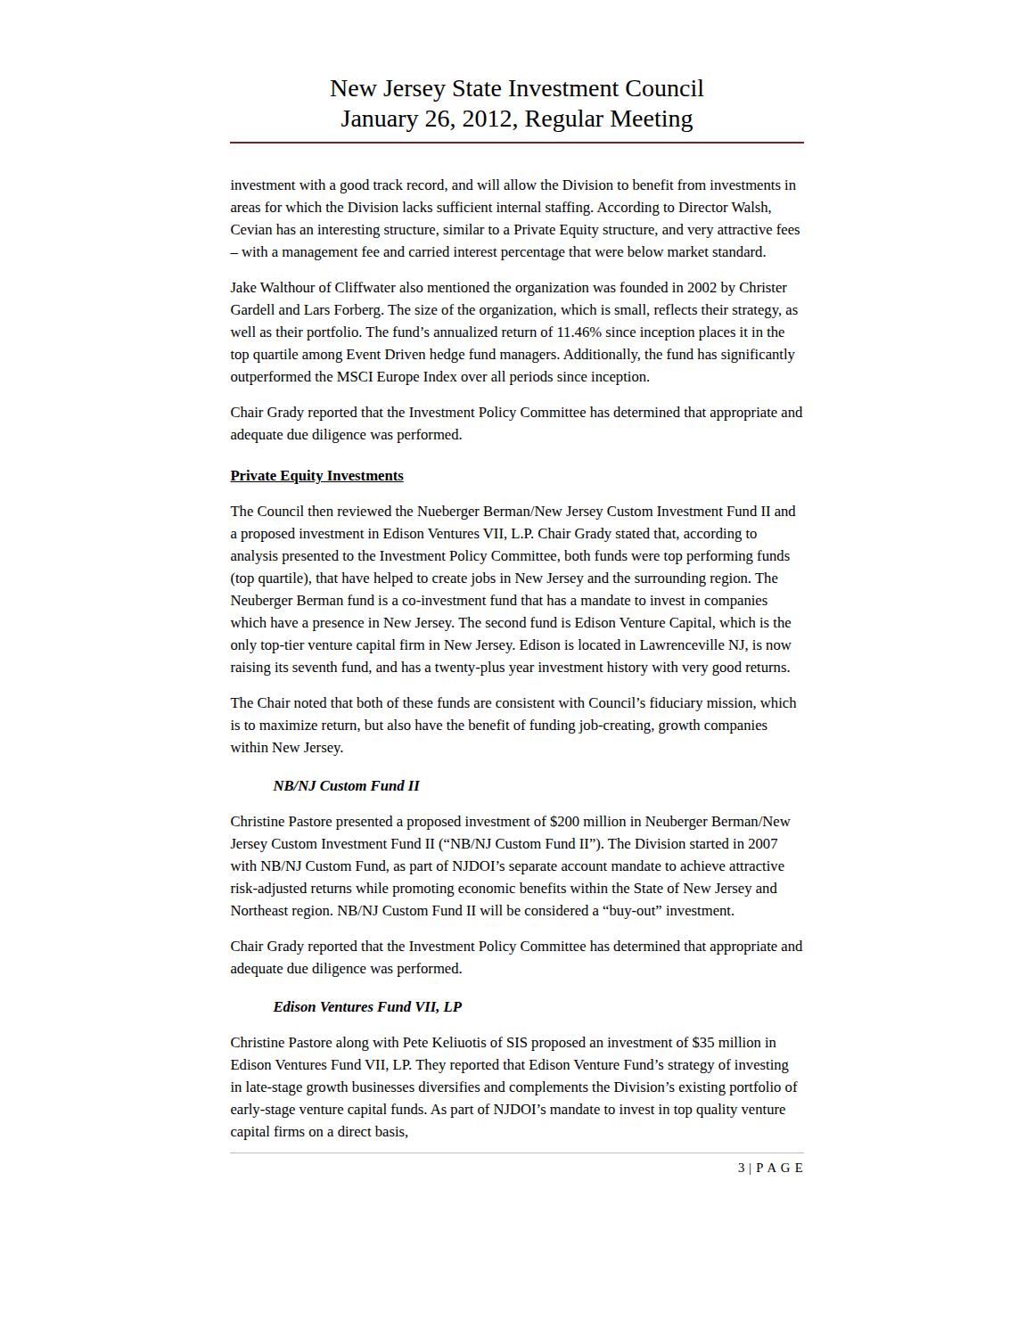New Jersey State Investment Council
January 26, 2012, Regular Meeting
investment with a good track record, and will allow the Division to benefit from investments in areas for which the Division lacks sufficient internal staffing. According to Director Walsh, Cevian has an interesting structure, similar to a Private Equity structure, and very attractive fees – with a management fee and carried interest percentage that were below market standard.
Jake Walthour of Cliffwater also mentioned the organization was founded in 2002 by Christer Gardell and Lars Forberg. The size of the organization, which is small, reflects their strategy, as well as their portfolio. The fund’s annualized return of 11.46% since inception places it in the top quartile among Event Driven hedge fund managers. Additionally, the fund has significantly outperformed the MSCI Europe Index over all periods since inception.
Chair Grady reported that the Investment Policy Committee has determined that appropriate and adequate due diligence was performed.
Private Equity Investments
The Council then reviewed the Nueberger Berman/New Jersey Custom Investment Fund II and a proposed investment in Edison Ventures VII, L.P. Chair Grady stated that, according to analysis presented to the Investment Policy Committee, both funds were top performing funds (top quartile), that have helped to create jobs in New Jersey and the surrounding region. The Neuberger Berman fund is a co-investment fund that has a mandate to invest in companies which have a presence in New Jersey. The second fund is Edison Venture Capital, which is the only top-tier venture capital firm in New Jersey. Edison is located in Lawrenceville NJ, is now raising its seventh fund, and has a twenty-plus year investment history with very good returns.
The Chair noted that both of these funds are consistent with Council’s fiduciary mission, which is to maximize return, but also have the benefit of funding job-creating, growth companies within New Jersey.
NB/NJ Custom Fund II
Christine Pastore presented a proposed investment of $200 million in Neuberger Berman/New Jersey Custom Investment Fund II (“NB/NJ Custom Fund II”). The Division started in 2007 with NB/NJ Custom Fund, as part of NJDOI’s separate account mandate to achieve attractive risk-adjusted returns while promoting economic benefits within the State of New Jersey and Northeast region. NB/NJ Custom Fund II will be considered a “buy-out” investment.
Chair Grady reported that the Investment Policy Committee has determined that appropriate and adequate due diligence was performed.
Edison Ventures Fund VII, LP
Christine Pastore along with Pete Keliuotis of SIS proposed an investment of $35 million in Edison Ventures Fund VII, LP. They reported that Edison Venture Fund’s strategy of investing in late-stage growth businesses diversifies and complements the Division’s existing portfolio of early-stage venture capital funds. As part of NJDOI’s mandate to invest in top quality venture capital firms on a direct basis,
3 | P A G E